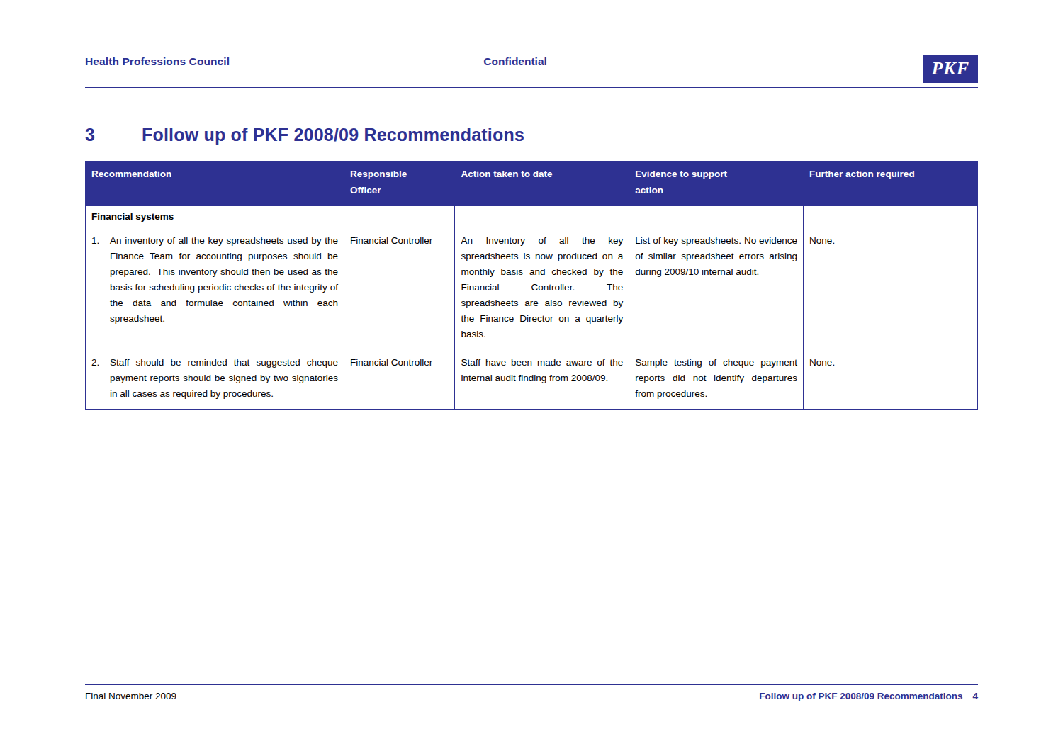Health Professions Council
Confidential
PKF
3 Follow up of PKF 2008/09 Recommendations
| Recommendation | Responsible Officer | Action taken to date | Evidence to support action | Further action required |
| --- | --- | --- | --- | --- |
| Financial systems | | | | |
| 1. An inventory of all the key spreadsheets used by the Finance Team for accounting purposes should be prepared. This inventory should then be used as the basis for scheduling periodic checks of the integrity of the data and formulae contained within each spreadsheet. | Financial Controller | An Inventory of all the key spreadsheets is now produced on a monthly basis and checked by the Financial Controller. The spreadsheets are also reviewed by the Finance Director on a quarterly basis. | List of key spreadsheets. No evidence of similar spreadsheet errors arising during 2009/10 internal audit. | None. |
| 2. Staff should be reminded that suggested cheque payment reports should be signed by two signatories in all cases as required by procedures. | Financial Controller | Staff have been made aware of the internal audit finding from 2008/09. | Sample testing of cheque payment reports did not identify departures from procedures. | None. |
Final November 2009
Follow up of PKF 2008/09 Recommendations4